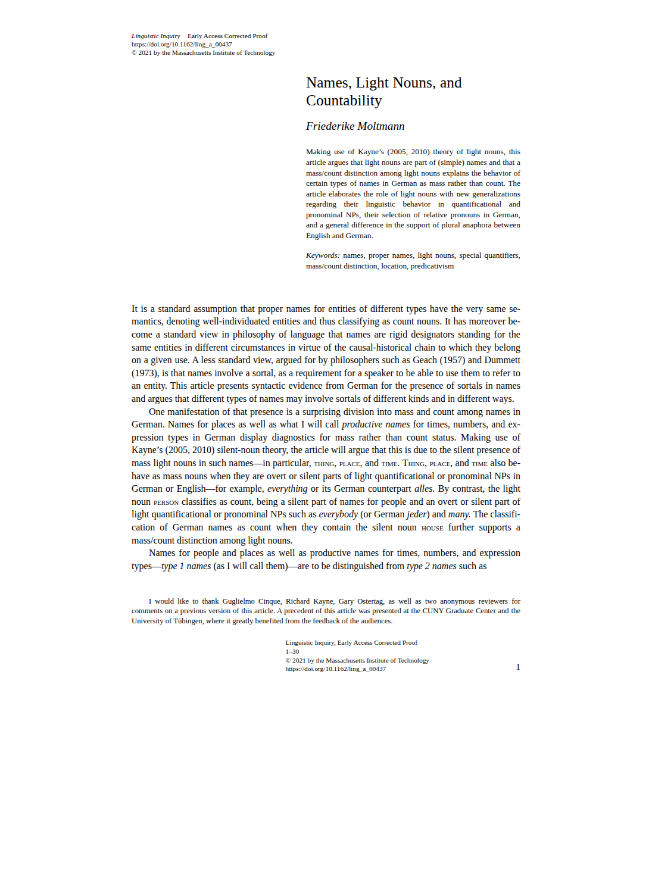Linguistic Inquiry Early Access Corrected Proof https://doi.org/10.1162/ling_a_00437 © 2021 by the Massachusetts Institute of Technology
Names, Light Nouns, and
Countability
Friederike Moltmann
Making use of Kayne’s (2005, 2010) theory of light nouns, this article argues that light nouns are part of (simple) names and that a mass/count distinction among light nouns explains the behavior of certain types of names in German as mass rather than count. The article elaborates the role of light nouns with new generalizations regarding their linguistic behavior in quantificational and pronominal NPs, their selection of relative pronouns in German, and a general difference in the support of plural anaphora between English and German.
Keywords: names, proper names, light nouns, special quantifiers, mass/count distinction, location, predicativism
It is a standard assumption that proper names for entities of different types have the very same semantics, denoting well-individuated entities and thus classifying as count nouns. It has moreover become a standard view in philosophy of language that names are rigid designators standing for the same entities in different circumstances in virtue of the causal-historical chain to which they belong on a given use. A less standard view, argued for by philosophers such as Geach (1957) and Dummett (1973), is that names involve a sortal, as a requirement for a speaker to be able to use them to refer to an entity. This article presents syntactic evidence from German for the presence of sortals in names and argues that different types of names may involve sortals of different kinds and in different ways.
One manifestation of that presence is a surprising division into mass and count among names in German. Names for places as well as what I will call productive names for times, numbers, and expression types in German display diagnostics for mass rather than count status. Making use of Kayne’s (2005, 2010) silent-noun theory, the article will argue that this is due to the silent presence of mass light nouns in such names—in particular, thing, place, and time. Thing, place, and time also behave as mass nouns when they are overt or silent parts of light quantificational or pronominal NPs in German or English—for example, everything or its German counterpart alles. By contrast, the light noun person classifies as count, being a silent part of names for people and an overt or silent part of light quantificational or pronominal NPs such as everybody (or German jeder) and many. The classification of German names as count when they contain the silent noun house further supports a mass/count distinction among light nouns.
Names for people and places as well as productive names for times, numbers, and expression types—type 1 names (as I will call them)—are to be distinguished from type 2 names such as
I would like to thank Guglielmo Cinque, Richard Kayne, Gary Ostertag, as well as two anonymous reviewers for comments on a previous version of this article. A precedent of this article was presented at the CUNY Graduate Center and the University of Tübingen, where it greatly benefited from the feedback of the audiences.
Linguistic Inquiry, Early Access Corrected Proof
1–30
© 2021 by the Massachusetts Institute of Technology
https://doi.org/10.1162/ling_a_00437
1